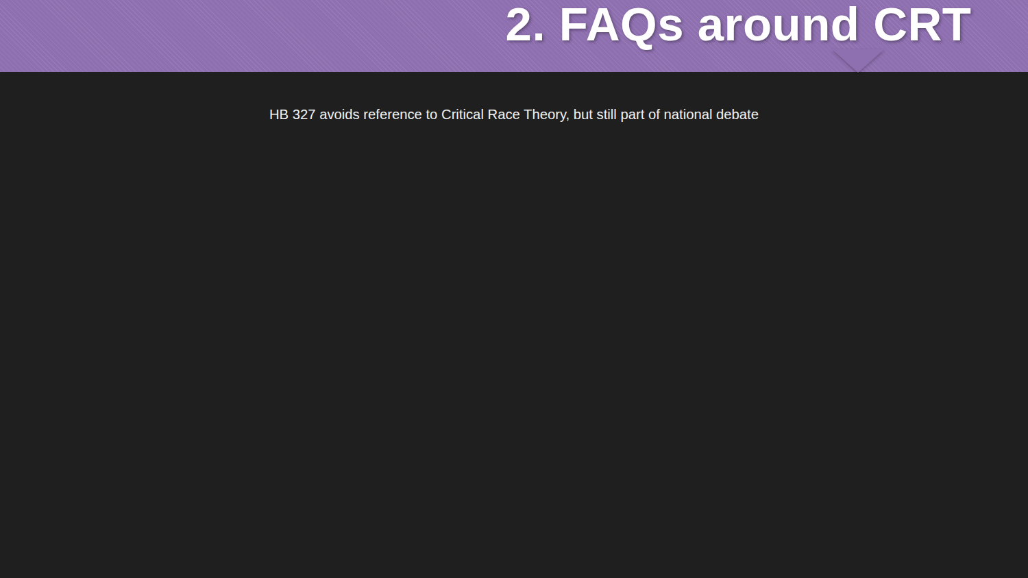2. FAQs around CRT
HB 327 avoids reference to Critical Race Theory, but still part of national debate